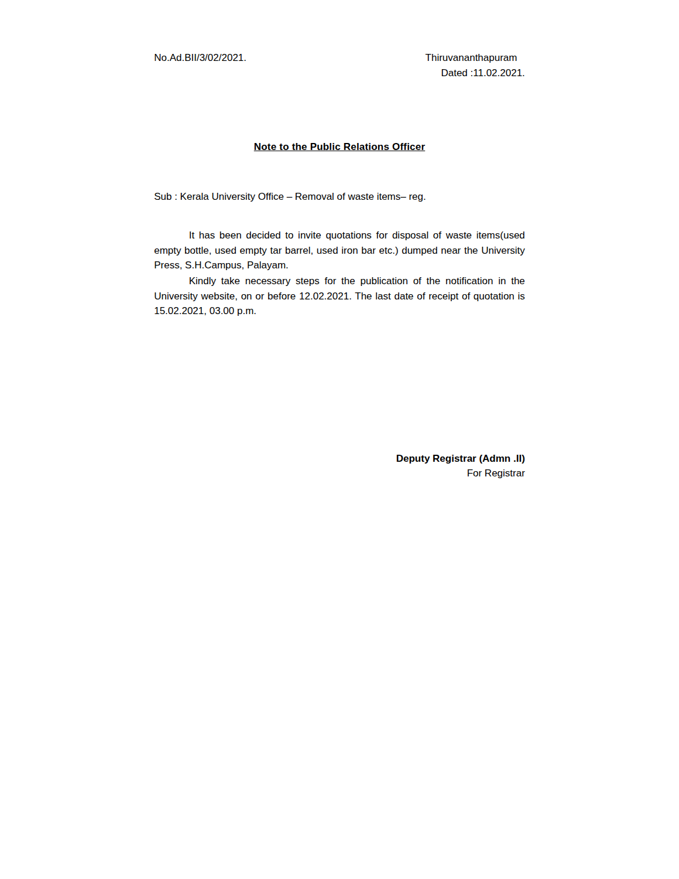No.Ad.BII/3/02/2021.
Thiruvananthapuram Dated :11.02.2021.
Note to the Public Relations Officer
Sub : Kerala University Office – Removal of waste items– reg.
It has been decided to invite quotations for disposal of waste items(used empty bottle, used empty tar barrel, used iron bar etc.) dumped near the University Press, S.H.Campus, Palayam.
Kindly take necessary steps for the publication of the notification in the University website, on or before 12.02.2021. The last date of receipt of quotation is 15.02.2021, 03.00 p.m.
Deputy Registrar (Admn .II) For Registrar